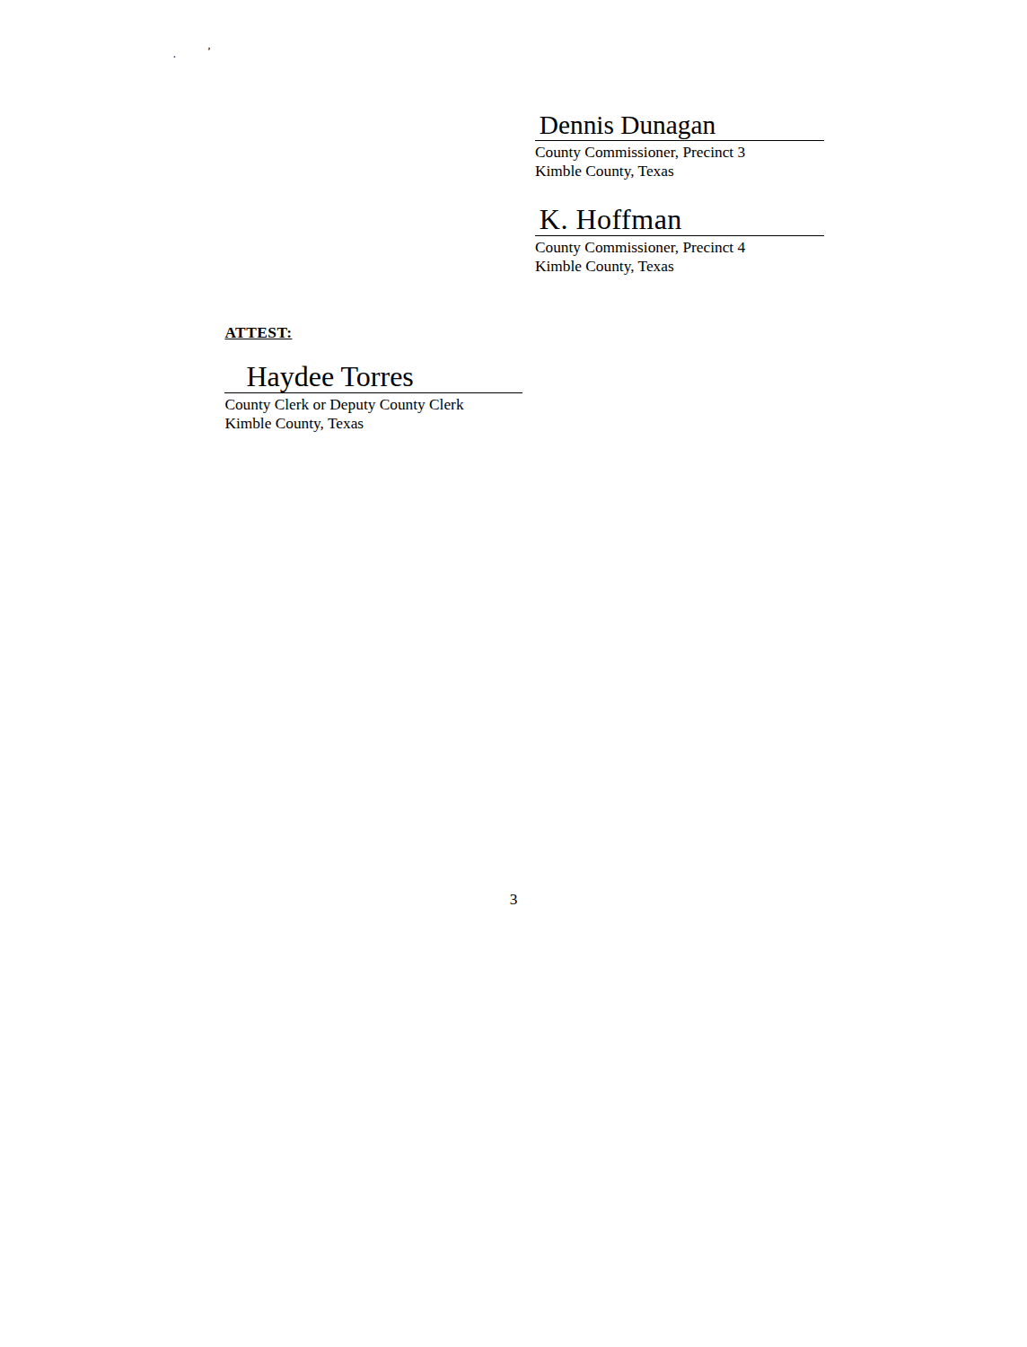. ,
Dennis Dunagan
County Commissioner, Precinct 3
Kimble County, Texas
K. Hoffman
County Commissioner, Precinct 4
Kimble County, Texas
ATTEST:
Haydee Torres
County Clerk or Deputy County Clerk
Kimble County, Texas
3